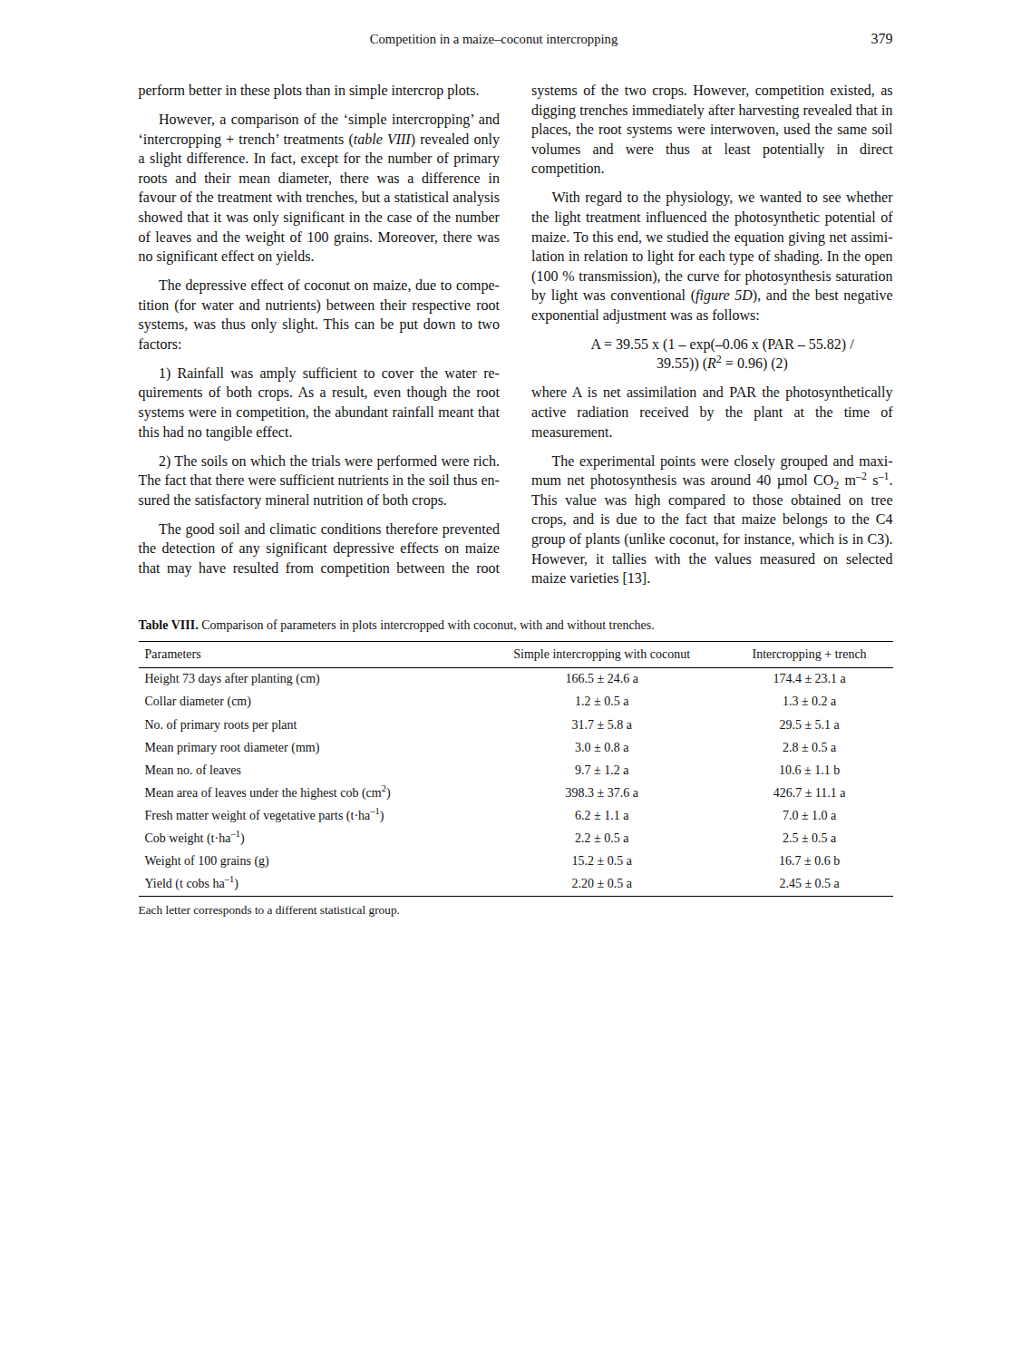Competition in a maize–coconut intercropping
379
perform better in these plots than in simple intercrop plots.
However, a comparison of the ‘simple intercropping’ and ‘intercropping + trench’ treatments (table VIII) revealed only a slight difference. In fact, except for the number of primary roots and their mean diameter, there was a difference in favour of the treatment with trenches, but a statistical analysis showed that it was only significant in the case of the number of leaves and the weight of 100 grains. Moreover, there was no significant effect on yields.
The depressive effect of coconut on maize, due to competition (for water and nutrients) between their respective root systems, was thus only slight. This can be put down to two factors:
1) Rainfall was amply sufficient to cover the water requirements of both crops. As a result, even though the root systems were in competition, the abundant rainfall meant that this had no tangible effect.
2) The soils on which the trials were performed were rich. The fact that there were sufficient nutrients in the soil thus ensured the satisfactory mineral nutrition of both crops.
The good soil and climatic conditions therefore prevented the detection of any significant depressive effects on maize that may have resulted from competition between the root systems of the two crops. However, competition existed, as digging trenches immediately after harvesting revealed that in places, the root systems were interwoven, used the same soil volumes and were thus at least potentially in direct competition.
With regard to the physiology, we wanted to see whether the light treatment influenced the photosynthetic potential of maize. To this end, we studied the equation giving net assimilation in relation to light for each type of shading. In the open (100 % transmission), the curve for photosynthesis saturation by light was conventional (figure 5D), and the best negative exponential adjustment was as follows:
A = 39.55 x (1 – exp(–0.06 x (PAR – 55.82) / 39.55)) (R2 = 0.96) (2)
where A is net assimilation and PAR the photosynthetically active radiation received by the plant at the time of measurement.
The experimental points were closely grouped and maximum net photosynthesis was around 40 µmol CO2 m–2 s–1. This value was high compared to those obtained on tree crops, and is due to the fact that maize belongs to the C4 group of plants (unlike coconut, for instance, which is in C3). However, it tallies with the values measured on selected maize varieties [13].
Table VIII. Comparison of parameters in plots intercropped with coconut, with and without trenches.
| Parameters | Simple intercropping with coconut | Intercropping + trench |
| --- | --- | --- |
| Height 73 days after planting (cm) | 166.5 ± 24.6 a | 174.4 ± 23.1 a |
| Collar diameter (cm) | 1.2 ± 0.5 a | 1.3 ± 0.2 a |
| No. of primary roots per plant | 31.7 ± 5.8 a | 29.5 ± 5.1 a |
| Mean primary root diameter (mm) | 3.0 ± 0.8 a | 2.8 ± 0.5 a |
| Mean no. of leaves | 9.7 ± 1.2 a | 10.6 ± 1.1 b |
| Mean area of leaves under the highest cob (cm 2 ) | 398.3 ± 37.6 a | 426.7 ± 11.1 a |
| Fresh matter weight of vegetative parts (t·ha –1 ) | 6.2 ± 1.1 a | 7.0 ± 1.0 a |
| Cob weight (t·ha –1 ) | 2.2 ± 0.5 a | 2.5 ± 0.5 a |
| Weight of 100 grains (g) | 15.2 ± 0.5 a | 16.7 ± 0.6 b |
| Yield (t cobs ha –1 ) | 2.20 ± 0.5 a | 2.45 ± 0.5 a |
Each letter corresponds to a different statistical group.